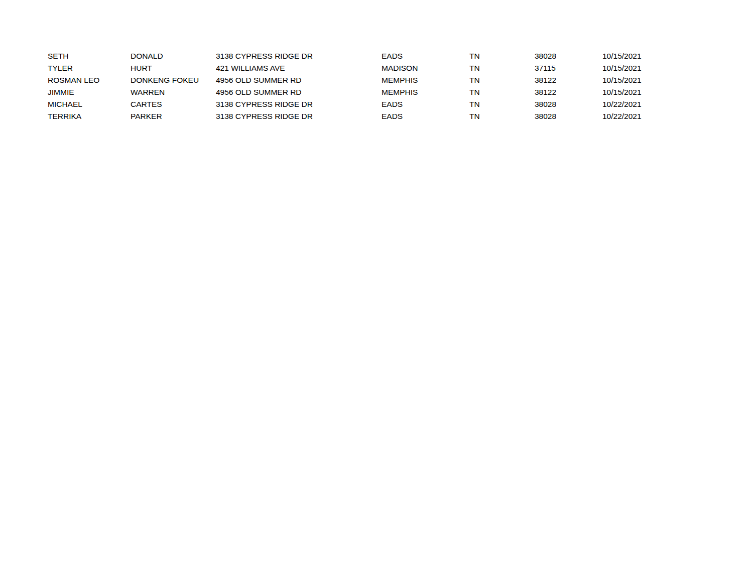| SETH | DONALD | 3138 CYPRESS RIDGE DR | EADS | TN | 38028 | 10/15/2021 |
| TYLER | HURT | 421 WILLIAMS AVE | MADISON | TN | 37115 | 10/15/2021 |
| ROSMAN LEO | DONKENG FOKEU | 4956 OLD SUMMER RD | MEMPHIS | TN | 38122 | 10/15/2021 |
| JIMMIE | WARREN | 4956 OLD SUMMER RD | MEMPHIS | TN | 38122 | 10/15/2021 |
| MICHAEL | CARTES | 3138 CYPRESS RIDGE DR | EADS | TN | 38028 | 10/22/2021 |
| TERRIKA | PARKER | 3138 CYPRESS RIDGE DR | EADS | TN | 38028 | 10/22/2021 |